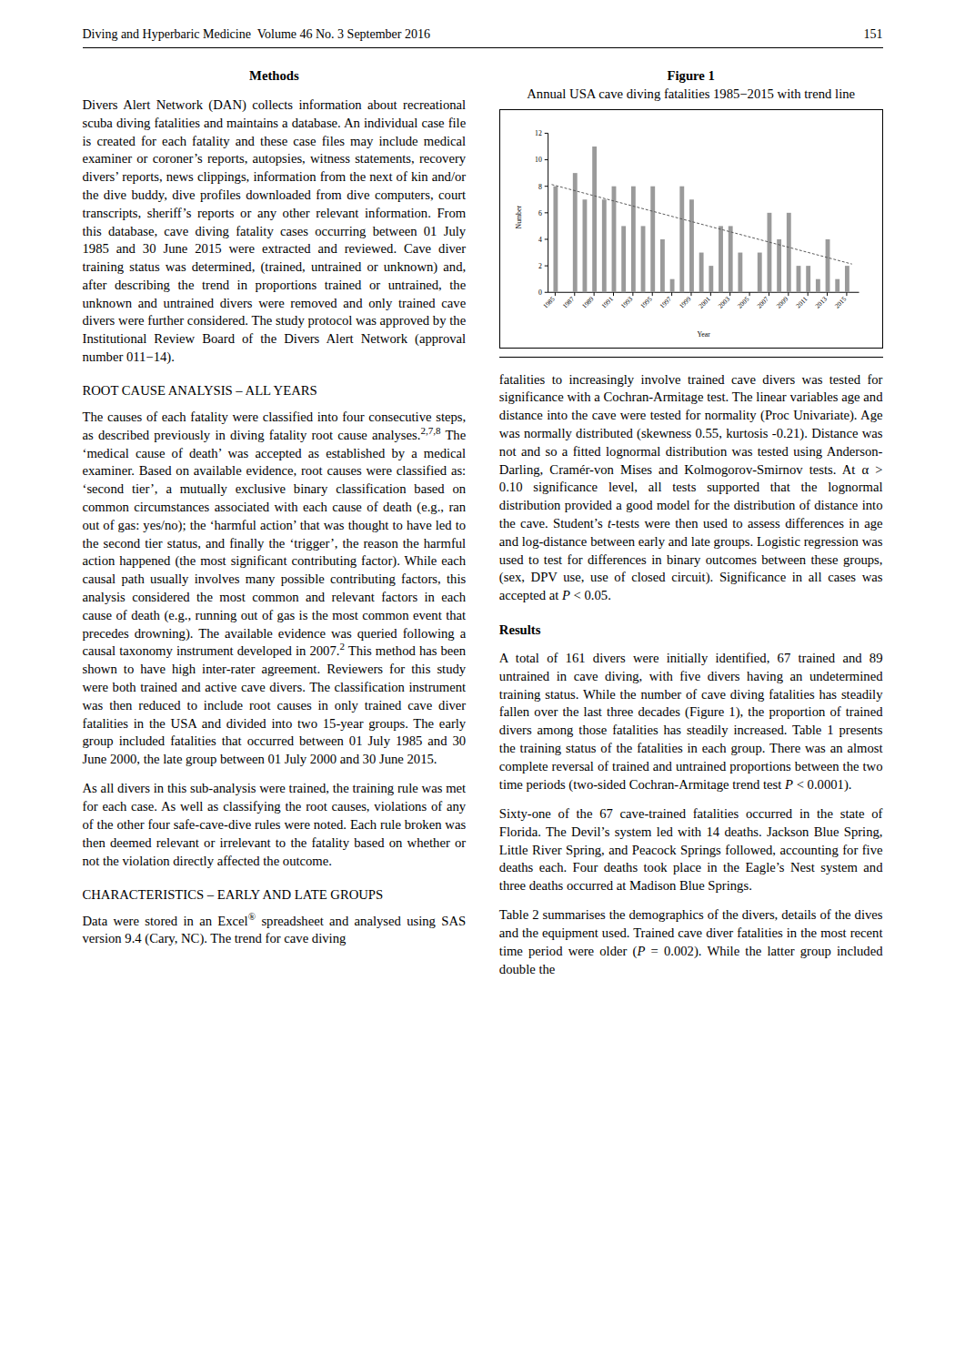Diving and Hyperbaric Medicine Volume 46 No. 3 September 2016 151
Methods
Divers Alert Network (DAN) collects information about recreational scuba diving fatalities and maintains a database. An individual case file is created for each fatality and these case files may include medical examiner or coroner’s reports, autopsies, witness statements, recovery divers’ reports, news clippings, information from the next of kin and/or the dive buddy, dive profiles downloaded from dive computers, court transcripts, sheriff’s reports or any other relevant information. From this database, cave diving fatality cases occurring between 01 July 1985 and 30 June 2015 were extracted and reviewed. Cave diver training status was determined, (trained, untrained or unknown) and, after describing the trend in proportions trained or untrained, the unknown and untrained divers were removed and only trained cave divers were further considered. The study protocol was approved by the Institutional Review Board of the Divers Alert Network (approval number 011−14).
ROOT CAUSE ANALYSIS – ALL YEARS
The causes of each fatality were classified into four consecutive steps, as described previously in diving fatality root cause analyses.2,7,8 The ‘medical cause of death’ was accepted as established by a medical examiner. Based on available evidence, root causes were classified as: ‘second tier’, a mutually exclusive binary classification based on common circumstances associated with each cause of death (e.g., ran out of gas: yes/no); the ‘harmful action’ that was thought to have led to the second tier status, and finally the ‘trigger’, the reason the harmful action happened (the most significant contributing factor). While each causal path usually involves many possible contributing factors, this analysis considered the most common and relevant factors in each cause of death (e.g., running out of gas is the most common event that precedes drowning). The available evidence was queried following a causal taxonomy instrument developed in 2007.2 This method has been shown to have high inter-rater agreement. Reviewers for this study were both trained and active cave divers. The classification instrument was then reduced to include root causes in only trained cave diver fatalities in the USA and divided into two 15-year groups. The early group included fatalities that occurred between 01 July 1985 and 30 June 2000, the late group between 01 July 2000 and 30 June 2015.
As all divers in this sub-analysis were trained, the training rule was met for each case. As well as classifying the root causes, violations of any of the other four safe-cave-dive rules were noted. Each rule broken was then deemed relevant or irrelevant to the fatality based on whether or not the violation directly affected the outcome.
CHARACTERISTICS – EARLY AND LATE GROUPS
Data were stored in an Excel® spreadsheet and analysed using SAS version 9.4 (Cary, NC). The trend for cave diving
Figure 1 Annual USA cave diving fatalities 1985−2015 with trend line
0 2 4 6 8 10 12 Number 1985 1987 1989 1991 1993 1995 1997 1999 2001 2003 2005 2007 2009 2011 2013 2015 Year
fatalities to increasingly involve trained cave divers was tested for significance with a Cochran-Armitage test. The linear variables age and distance into the cave were tested for normality (Proc Univariate). Age was normally distributed (skewness 0.55, kurtosis -0.21). Distance was not and so a fitted lognormal distribution was tested using Anderson-Darling, Cramér-von Mises and Kolmogorov-Smirnov tests. At α > 0.10 significance level, all tests supported that the lognormal distribution provided a good model for the distribution of distance into the cave. Student’s t-tests were then used to assess differences in age and log-distance between early and late groups. Logistic regression was used to test for differences in binary outcomes between these groups, (sex, DPV use, use of closed circuit). Significance in all cases was accepted at P < 0.05.
Results
A total of 161 divers were initially identified, 67 trained and 89 untrained in cave diving, with five divers having an undetermined training status. While the number of cave diving fatalities has steadily fallen over the last three decades (Figure 1), the proportion of trained divers among those fatalities has steadily increased. Table 1 presents the training status of the fatalities in each group. There was an almost complete reversal of trained and untrained proportions between the two time periods (two-sided Cochran-Armitage trend test P < 0.0001).
Sixty-one of the 67 cave-trained fatalities occurred in the state of Florida. The Devil’s system led with 14 deaths. Jackson Blue Spring, Little River Spring, and Peacock Springs followed, accounting for five deaths each. Four deaths took place in the Eagle’s Nest system and three deaths occurred at Madison Blue Springs.
Table 2 summarises the demographics of the divers, details of the dives and the equipment used. Trained cave diver fatalities in the most recent time period were older (P = 0.002). While the latter group included double the